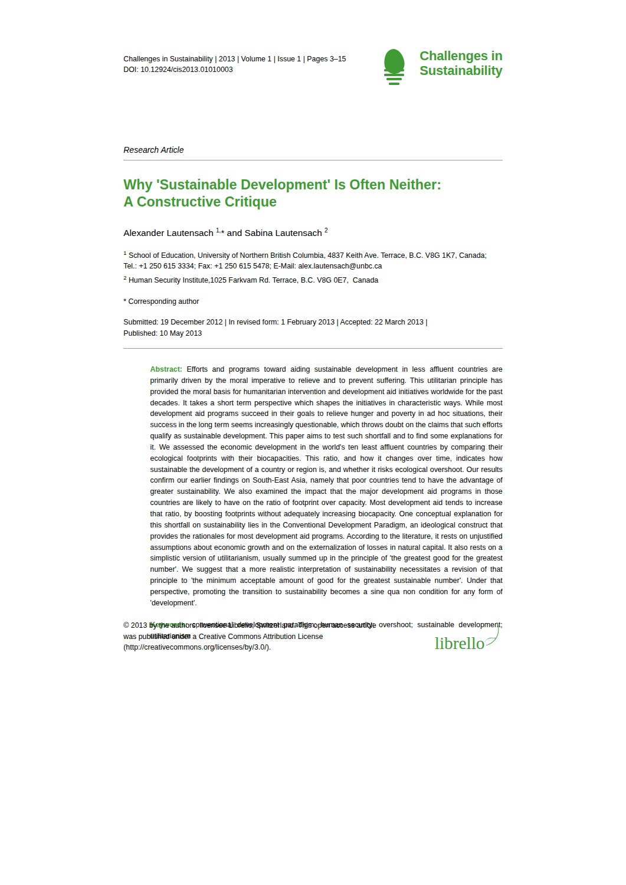Challenges in Sustainability | 2013 | Volume 1 | Issue 1 | Pages 3–15
DOI: 10.12924/cis2013.01010003
Challenges in
Sustainability
Research Article
Why 'Sustainable Development' Is Often Neither:
A Constructive Critique
Alexander Lautensach 1,* and Sabina Lautensach 2
1 School of Education, University of Northern British Columbia, 4837 Keith Ave. Terrace, B.C. V8G 1K7, Canada;
Tel.: +1 250 615 3334; Fax: +1 250 615 5478; E-Mail: alex.lautensach@unbc.ca
2 Human Security Institute,1025 Farkvam Rd. Terrace, B.C. V8G 0E7, Canada
* Corresponding author
Submitted: 19 December 2012 | In revised form: 1 February 2013 | Accepted: 22 March 2013 |
Published: 10 May 2013
Abstract: Efforts and programs toward aiding sustainable development in less affluent countries are primarily driven by the moral imperative to relieve and to prevent suffering. This utilitarian principle has provided the moral basis for humanitarian intervention and development aid initiatives worldwide for the past decades. It takes a short term perspective which shapes the initiatives in characteristic ways. While most development aid programs succeed in their goals to relieve hunger and poverty in ad hoc situations, their success in the long term seems increasingly questionable, which throws doubt on the claims that such efforts qualify as sustainable development. This paper aims to test such shortfall and to find some explanations for it. We assessed the economic development in the world's ten least affluent countries by comparing their ecological footprints with their biocapacities. This ratio, and how it changes over time, indicates how sustainable the development of a country or region is, and whether it risks ecological overshoot. Our results confirm our earlier findings on South-East Asia, namely that poor countries tend to have the advantage of greater sustainability. We also examined the impact that the major development aid programs in those countries are likely to have on the ratio of footprint over capacity. Most development aid tends to increase that ratio, by boosting footprints without adequately increasing biocapacity. One conceptual explanation for this shortfall on sustainability lies in the Conventional Development Paradigm, an ideological construct that provides the rationales for most development aid programs. According to the literature, it rests on unjustified assumptions about economic growth and on the externalization of losses in natural capital. It also rests on a simplistic version of utilitarianism, usually summed up in the principle of 'the greatest good for the greatest number'. We suggest that a more realistic interpretation of sustainability necessitates a revision of that principle to 'the minimum acceptable amount of good for the greatest sustainable number'. Under that perspective, promoting the transition to sustainability becomes a sine qua non condition for any form of 'development'.
Keywords: conventional development paradigm; human security; overshoot; sustainable development; utilitarianism
© 2013 by the authors; licensee Librello, Switzerland. This open access article was published under a Creative Commons Attribution License (http://creativecommons.org/licenses/by/3.0/).
librello